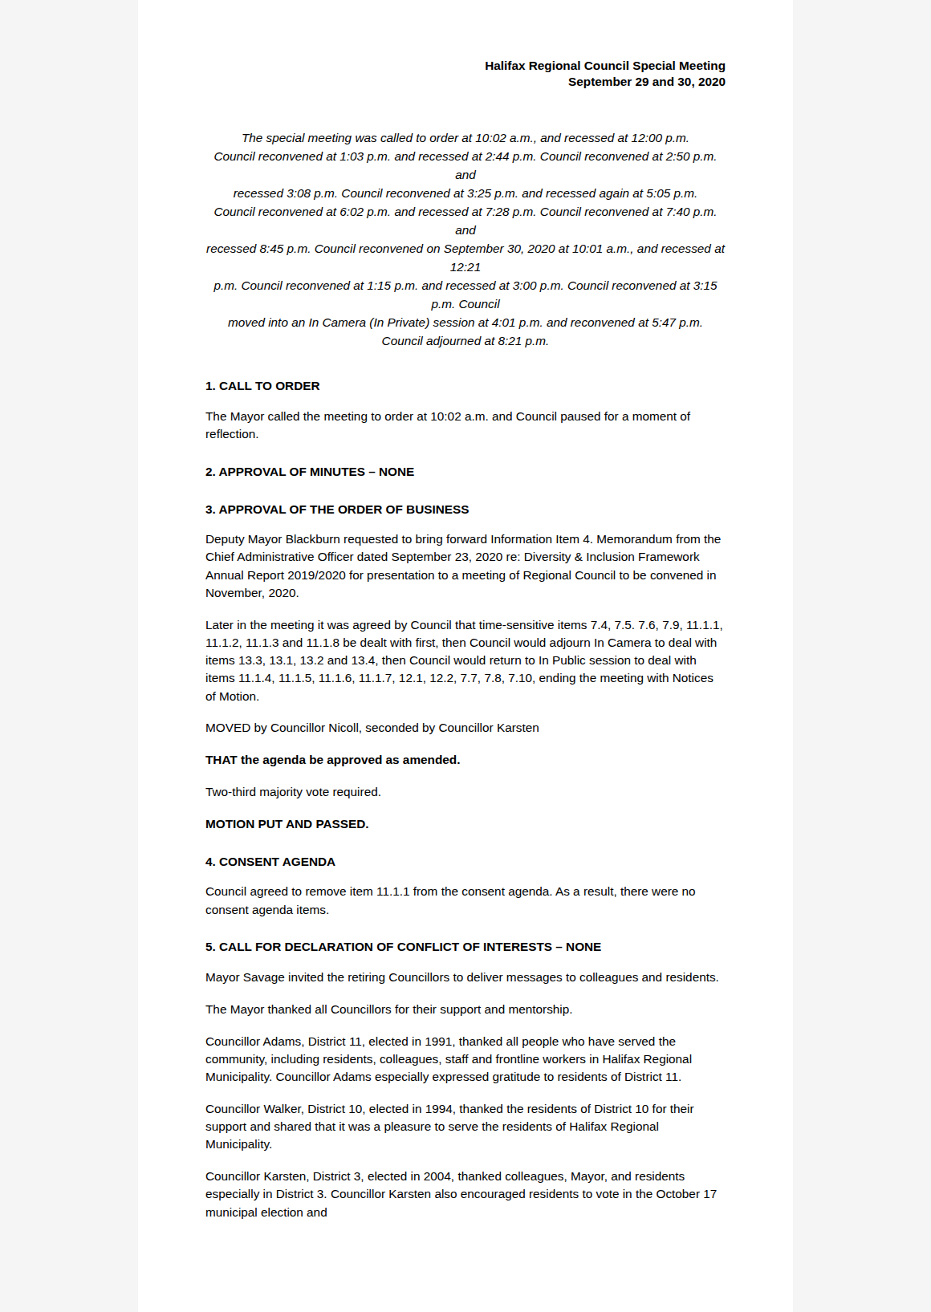Halifax Regional Council Special Meeting
September 29 and 30, 2020
The special meeting was called to order at 10:02 a.m., and recessed at 12:00 p.m.
Council reconvened at 1:03 p.m. and recessed at 2:44 p.m. Council reconvened at 2:50 p.m. and
recessed 3:08 p.m. Council reconvened at 3:25 p.m. and recessed again at 5:05 p.m.
Council reconvened at 6:02 p.m. and recessed at 7:28 p.m. Council reconvened at 7:40 p.m. and
recessed 8:45 p.m. Council reconvened on September 30, 2020 at 10:01 a.m., and recessed at 12:21
p.m. Council reconvened at 1:15 p.m. and recessed at 3:00 p.m. Council reconvened at 3:15 p.m. Council
moved into an In Camera (In Private) session at 4:01 p.m. and reconvened at 5:47 p.m.
Council adjourned at 8:21 p.m.
1. CALL TO ORDER
The Mayor called the meeting to order at 10:02 a.m. and Council paused for a moment of reflection.
2. APPROVAL OF MINUTES – NONE
3. APPROVAL OF THE ORDER OF BUSINESS
Deputy Mayor Blackburn requested to bring forward Information Item 4. Memorandum from the Chief Administrative Officer dated September 23, 2020 re: Diversity & Inclusion Framework Annual Report 2019/2020 for presentation to a meeting of Regional Council to be convened in November, 2020.
Later in the meeting it was agreed by Council that time-sensitive items 7.4, 7.5. 7.6, 7.9, 11.1.1, 11.1.2, 11.1.3 and 11.1.8 be dealt with first, then Council would adjourn In Camera to deal with items 13.3, 13.1, 13.2 and 13.4, then Council would return to In Public session to deal with items 11.1.4, 11.1.5, 11.1.6, 11.1.7, 12.1, 12.2, 7.7, 7.8, 7.10, ending the meeting with Notices of Motion.
MOVED by Councillor Nicoll, seconded by Councillor Karsten
THAT the agenda be approved as amended.
Two-third majority vote required.
MOTION PUT AND PASSED.
4. CONSENT AGENDA
Council agreed to remove item 11.1.1 from the consent agenda. As a result, there were no consent agenda items.
5. CALL FOR DECLARATION OF CONFLICT OF INTERESTS – NONE
Mayor Savage invited the retiring Councillors to deliver messages to colleagues and residents.
The Mayor thanked all Councillors for their support and mentorship.
Councillor Adams, District 11, elected in 1991, thanked all people who have served the community, including residents, colleagues, staff and frontline workers in Halifax Regional Municipality. Councillor Adams especially expressed gratitude to residents of District 11.
Councillor Walker, District 10, elected in 1994, thanked the residents of District 10 for their support and shared that it was a pleasure to serve the residents of Halifax Regional Municipality.
Councillor Karsten, District 3, elected in 2004, thanked colleagues, Mayor, and residents especially in District 3. Councillor Karsten also encouraged residents to vote in the October 17 municipal election and